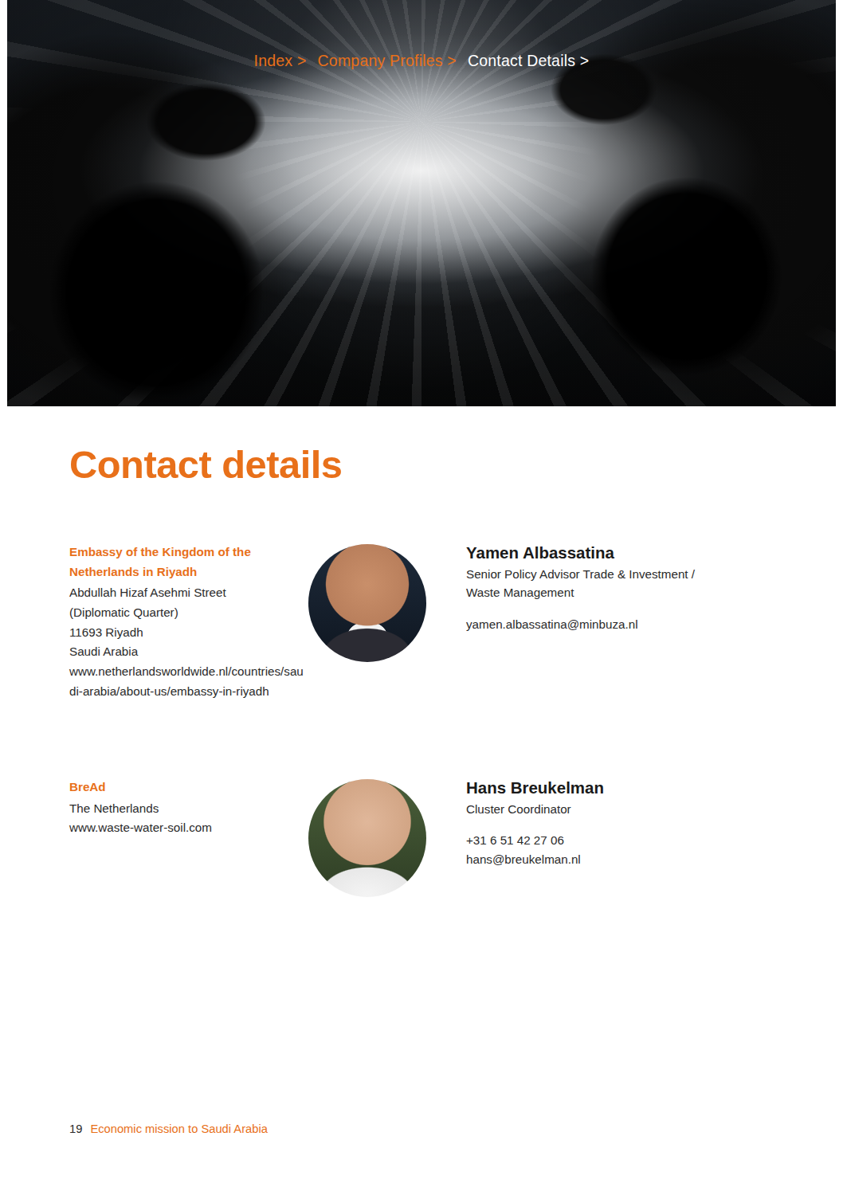Index > Company Profiles > Contact Details >
Contact details
Embassy of the Kingdom of the Netherlands in Riyadh Abdullah Hizaf Asehmi Street
(Diplomatic Quarter)
11693 Riyadh
Saudi Arabia
www.netherlandsworldwide.nl/countries/saudi-arabia/about-us/embassy-in-riyadh
Yamen Albassatina
Senior Policy Advisor Trade & Investment / Waste Management
yamen.albassatina@minbuza.nl
BreAd The Netherlands
www.waste-water-soil.com
Hans Breukelman
Cluster Coordinator
+31 6 51 42 27 06
hans@breukelman.nl
19 Economic mission to Saudi Arabia